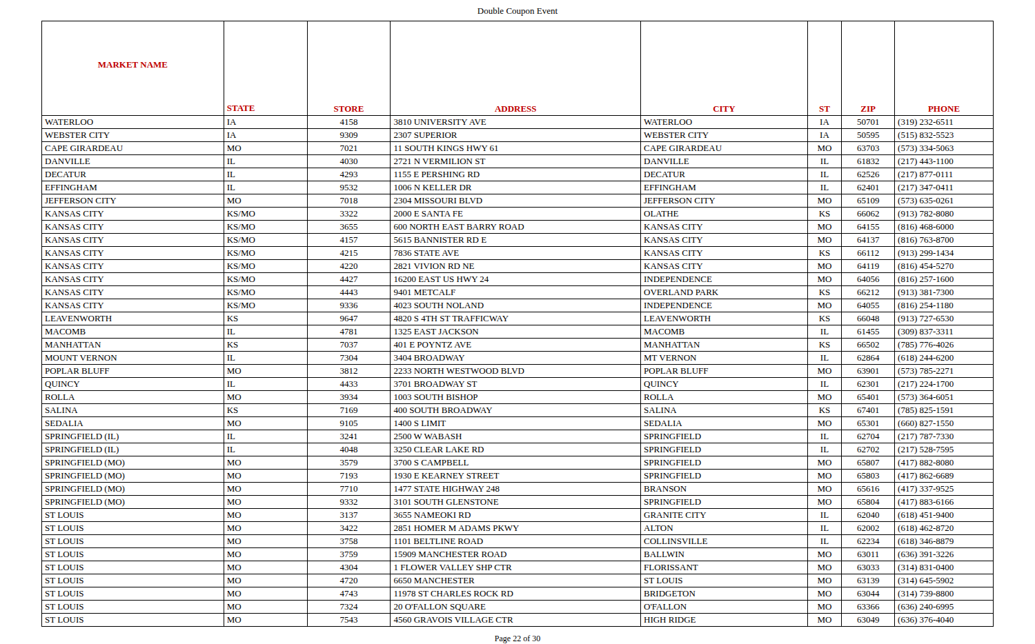Double Coupon Event
| MARKET NAME | STATE | STORE | ADDRESS | CITY | ST | ZIP | PHONE |
| --- | --- | --- | --- | --- | --- | --- | --- |
| WATERLOO | IA | 4158 | 3810 UNIVERSITY AVE | WATERLOO | IA | 50701 | (319) 232-6511 |
| WEBSTER CITY | IA | 9309 | 2307 SUPERIOR | WEBSTER CITY | IA | 50595 | (515) 832-5523 |
| CAPE GIRARDEAU | MO | 7021 | 11 SOUTH KINGS HWY 61 | CAPE GIRARDEAU | MO | 63703 | (573) 334-5063 |
| DANVILLE | IL | 4030 | 2721 N VERMILION ST | DANVILLE | IL | 61832 | (217) 443-1100 |
| DECATUR | IL | 4293 | 1155 E PERSHING RD | DECATUR | IL | 62526 | (217) 877-0111 |
| EFFINGHAM | IL | 9532 | 1006 N KELLER DR | EFFINGHAM | IL | 62401 | (217) 347-0411 |
| JEFFERSON CITY | MO | 7018 | 2304 MISSOURI BLVD | JEFFERSON CITY | MO | 65109 | (573) 635-0261 |
| KANSAS CITY | KS/MO | 3322 | 2000 E SANTA FE | OLATHE | KS | 66062 | (913) 782-8080 |
| KANSAS CITY | KS/MO | 3655 | 600 NORTH EAST BARRY ROAD | KANSAS CITY | MO | 64155 | (816) 468-6000 |
| KANSAS CITY | KS/MO | 4157 | 5615 BANNISTER RD E | KANSAS CITY | MO | 64137 | (816) 763-8700 |
| KANSAS CITY | KS/MO | 4215 | 7836 STATE AVE | KANSAS CITY | KS | 66112 | (913) 299-1434 |
| KANSAS CITY | KS/MO | 4220 | 2821 VIVION RD NE | KANSAS CITY | MO | 64119 | (816) 454-5270 |
| KANSAS CITY | KS/MO | 4427 | 16200 EAST US HWY 24 | INDEPENDENCE | MO | 64056 | (816) 257-1600 |
| KANSAS CITY | KS/MO | 4443 | 9401 METCALF | OVERLAND PARK | KS | 66212 | (913) 381-7300 |
| KANSAS CITY | KS/MO | 9336 | 4023 SOUTH NOLAND | INDEPENDENCE | MO | 64055 | (816) 254-1180 |
| LEAVENWORTH | KS | 9647 | 4820 S 4TH ST TRAFFICWAY | LEAVENWORTH | KS | 66048 | (913) 727-6530 |
| MACOMB | IL | 4781 | 1325 EAST JACKSON | MACOMB | IL | 61455 | (309) 837-3311 |
| MANHATTAN | KS | 7037 | 401 E POYNTZ AVE | MANHATTAN | KS | 66502 | (785) 776-4026 |
| MOUNT VERNON | IL | 7304 | 3404 BROADWAY | MT VERNON | IL | 62864 | (618) 244-6200 |
| POPLAR BLUFF | MO | 3812 | 2233 NORTH WESTWOOD BLVD | POPLAR BLUFF | MO | 63901 | (573) 785-2271 |
| QUINCY | IL | 4433 | 3701 BROADWAY ST | QUINCY | IL | 62301 | (217) 224-1700 |
| ROLLA | MO | 3934 | 1003 SOUTH BISHOP | ROLLA | MO | 65401 | (573) 364-6051 |
| SALINA | KS | 7169 | 400 SOUTH BROADWAY | SALINA | KS | 67401 | (785) 825-1591 |
| SEDALIA | MO | 9105 | 1400 S LIMIT | SEDALIA | MO | 65301 | (660) 827-1550 |
| SPRINGFIELD (IL) | IL | 3241 | 2500 W WABASH | SPRINGFIELD | IL | 62704 | (217) 787-7330 |
| SPRINGFIELD (IL) | IL | 4048 | 3250 CLEAR LAKE RD | SPRINGFIELD | IL | 62702 | (217) 528-7595 |
| SPRINGFIELD (MO) | MO | 3579 | 3700 S CAMPBELL | SPRINGFIELD | MO | 65807 | (417) 882-8080 |
| SPRINGFIELD (MO) | MO | 7193 | 1930 E KEARNEY STREET | SPRINGFIELD | MO | 65803 | (417) 862-6689 |
| SPRINGFIELD (MO) | MO | 7710 | 1477 STATE HIGHWAY 248 | BRANSON | MO | 65616 | (417) 337-9525 |
| SPRINGFIELD (MO) | MO | 9332 | 3101 SOUTH GLENSTONE | SPRINGFIELD | MO | 65804 | (417) 883-6166 |
| ST LOUIS | MO | 3137 | 3655 NAMEOKI RD | GRANITE CITY | IL | 62040 | (618) 451-9400 |
| ST LOUIS | MO | 3422 | 2851 HOMER M ADAMS PKWY | ALTON | IL | 62002 | (618) 462-8720 |
| ST LOUIS | MO | 3758 | 1101 BELTLINE ROAD | COLLINSVILLE | IL | 62234 | (618) 346-8879 |
| ST LOUIS | MO | 3759 | 15909 MANCHESTER ROAD | BALLWIN | MO | 63011 | (636) 391-3226 |
| ST LOUIS | MO | 4304 | 1 FLOWER VALLEY SHP CTR | FLORISSANT | MO | 63033 | (314) 831-0400 |
| ST LOUIS | MO | 4720 | 6650 MANCHESTER | ST LOUIS | MO | 63139 | (314) 645-5902 |
| ST LOUIS | MO | 4743 | 11978 ST CHARLES ROCK RD | BRIDGETON | MO | 63044 | (314) 739-8800 |
| ST LOUIS | MO | 7324 | 20 O'FALLON SQUARE | O'FALLON | MO | 63366 | (636) 240-6995 |
| ST LOUIS | MO | 7543 | 4560 GRAVOIS VILLAGE CTR | HIGH RIDGE | MO | 63049 | (636) 376-4040 |
Page 22 of 30